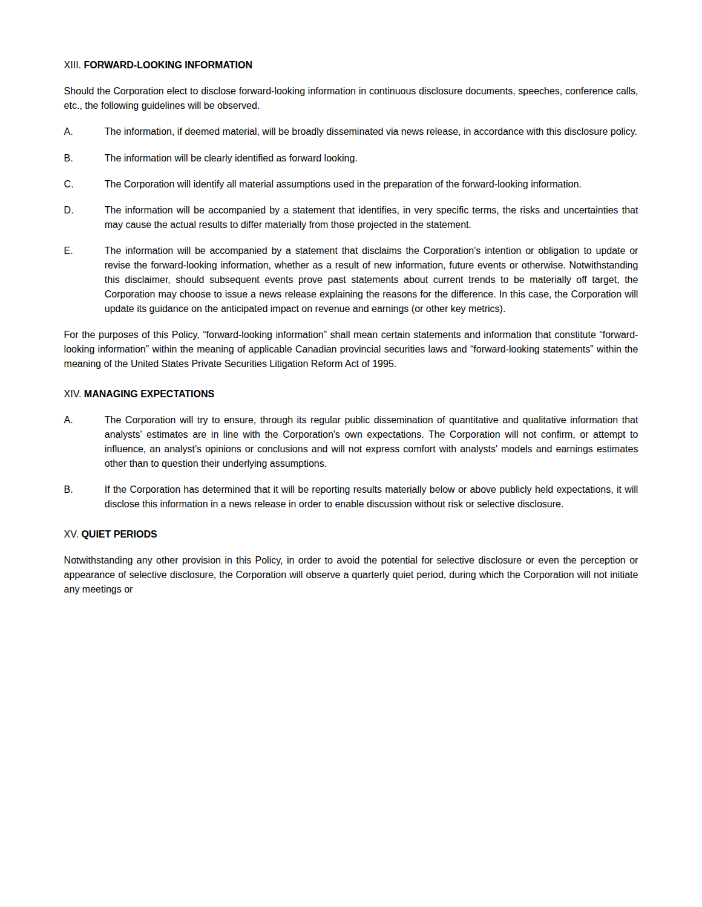XIII. FORWARD-LOOKING INFORMATION
Should the Corporation elect to disclose forward-looking information in continuous disclosure documents, speeches, conference calls, etc., the following guidelines will be observed.
A. The information, if deemed material, will be broadly disseminated via news release, in accordance with this disclosure policy.
B. The information will be clearly identified as forward looking.
C. The Corporation will identify all material assumptions used in the preparation of the forward-looking information.
D. The information will be accompanied by a statement that identifies, in very specific terms, the risks and uncertainties that may cause the actual results to differ materially from those projected in the statement.
E. The information will be accompanied by a statement that disclaims the Corporation's intention or obligation to update or revise the forward-looking information, whether as a result of new information, future events or otherwise. Notwithstanding this disclaimer, should subsequent events prove past statements about current trends to be materially off target, the Corporation may choose to issue a news release explaining the reasons for the difference. In this case, the Corporation will update its guidance on the anticipated impact on revenue and earnings (or other key metrics).
For the purposes of this Policy, “forward-looking information” shall mean certain statements and information that constitute “forward-looking information” within the meaning of applicable Canadian provincial securities laws and “forward-looking statements” within the meaning of the United States Private Securities Litigation Reform Act of 1995.
XIV. MANAGING EXPECTATIONS
A. The Corporation will try to ensure, through its regular public dissemination of quantitative and qualitative information that analysts' estimates are in line with the Corporation's own expectations. The Corporation will not confirm, or attempt to influence, an analyst's opinions or conclusions and will not express comfort with analysts' models and earnings estimates other than to question their underlying assumptions.
B. If the Corporation has determined that it will be reporting results materially below or above publicly held expectations, it will disclose this information in a news release in order to enable discussion without risk or selective disclosure.
XV. QUIET PERIODS
Notwithstanding any other provision in this Policy, in order to avoid the potential for selective disclosure or even the perception or appearance of selective disclosure, the Corporation will observe a quarterly quiet period, during which the Corporation will not initiate any meetings or